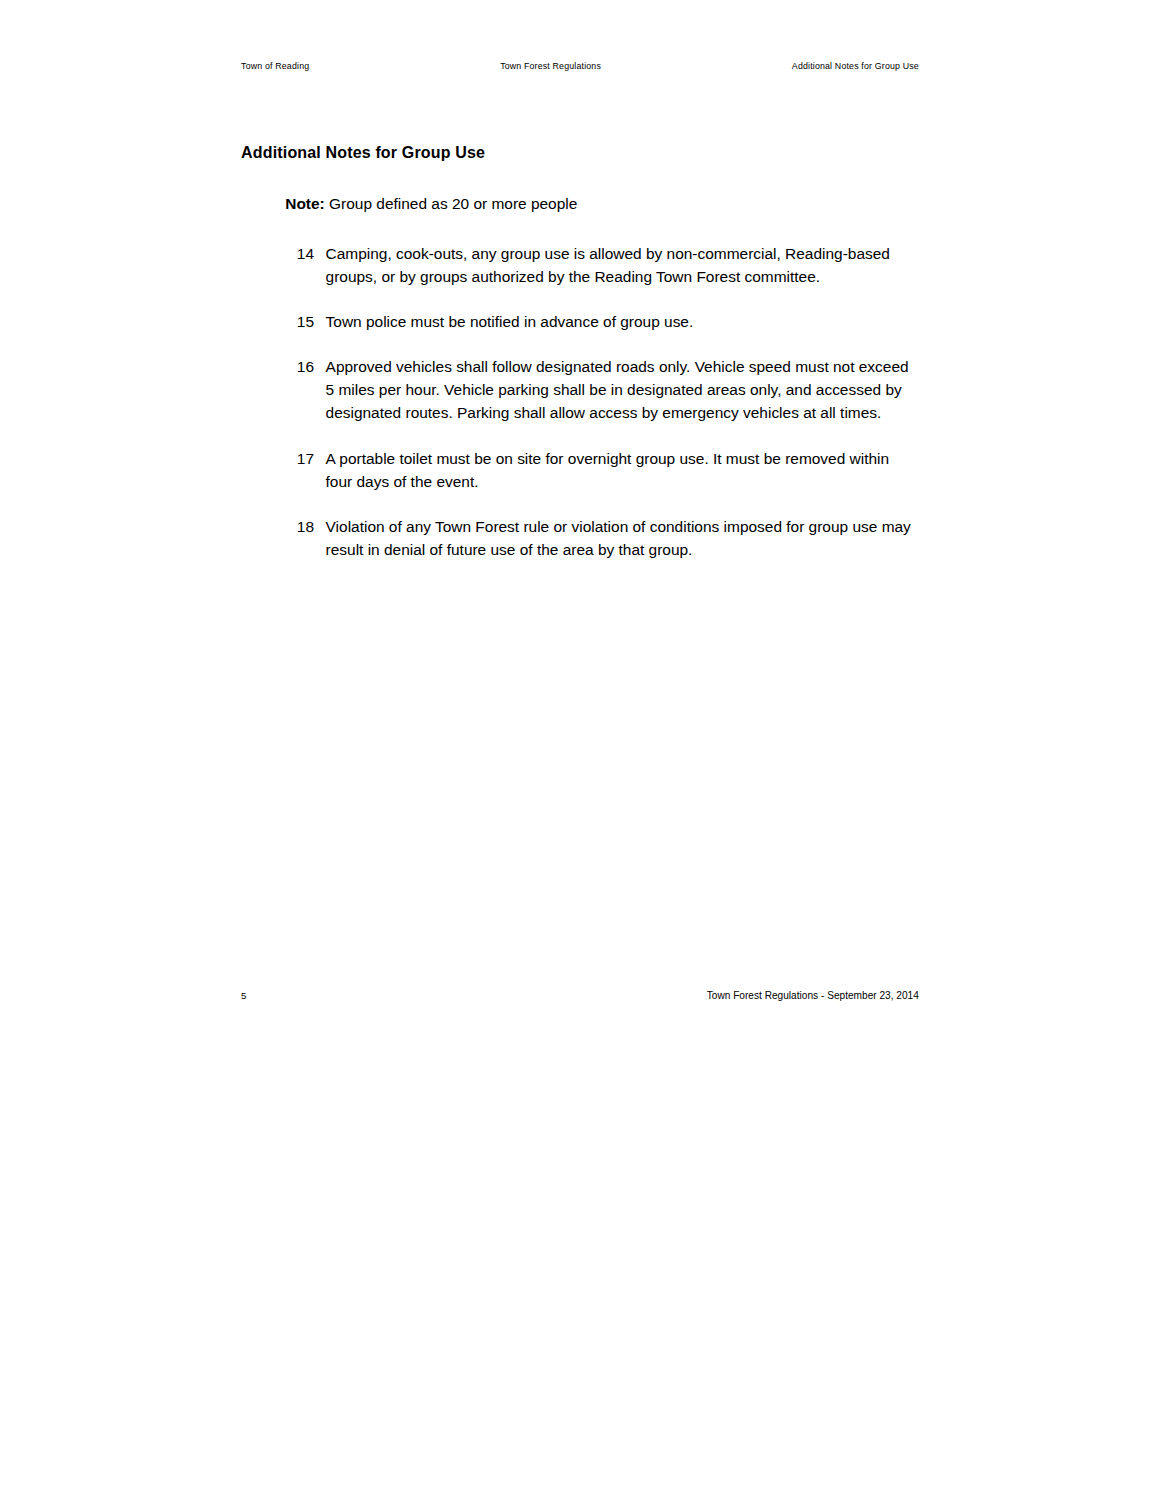Town of Reading
Town Forest Regulations
Additional Notes for Group Use
Additional Notes for Group Use
Note: Group defined as 20 or more people
14 Camping, cook-outs, any group use is allowed by non-commercial, Reading-based groups, or by groups authorized by the Reading Town Forest committee.
15 Town police must be notified in advance of group use.
16 Approved vehicles shall follow designated roads only. Vehicle speed must not exceed 5 miles per hour. Vehicle parking shall be in designated areas only, and accessed by designated routes. Parking shall allow access by emergency vehicles at all times.
17 A portable toilet must be on site for overnight group use. It must be removed within four days of the event.
18 Violation of any Town Forest rule or violation of conditions imposed for group use may result in denial of future use of the area by that group.
5
Town Forest Regulations - September 23, 2014